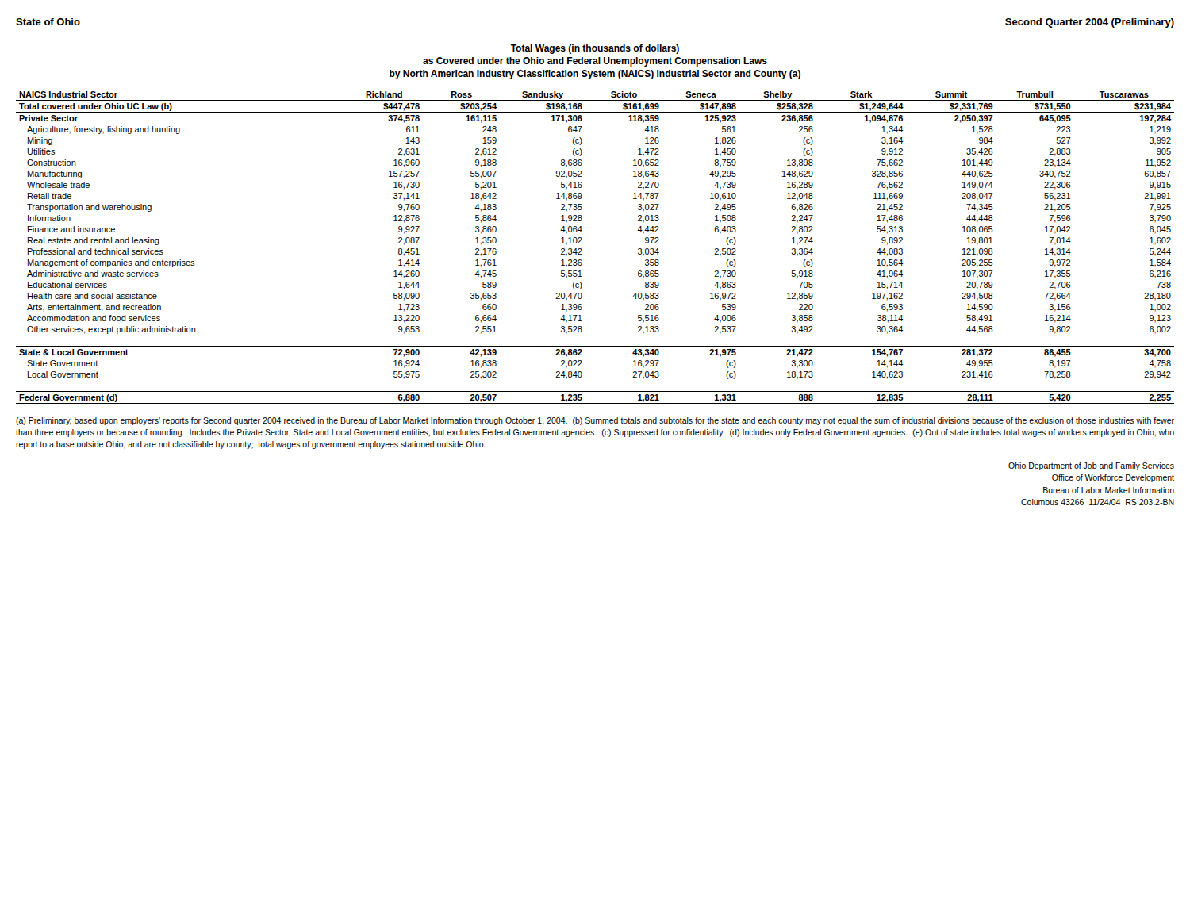State of Ohio
Second Quarter 2004 (Preliminary)
Total Wages (in thousands of dollars)
as Covered under the Ohio and Federal Unemployment Compensation Laws
by North American Industry Classification System (NAICS) Industrial Sector and County (a)
| NAICS Industrial Sector | Richland | Ross | Sandusky | Scioto | Seneca | Shelby | Stark | Summit | Trumbull | Tuscarawas |
| --- | --- | --- | --- | --- | --- | --- | --- | --- | --- | --- |
| Total covered under Ohio UC Law (b) | $447,478 | $203,254 | $198,168 | $161,699 | $147,898 | $258,328 | $1,249,644 | $2,331,769 | $731,550 | $231,984 |
| Private Sector | 374,578 | 161,115 | 171,306 | 118,359 | 125,923 | 236,856 | 1,094,876 | 2,050,397 | 645,095 | 197,284 |
| Agriculture, forestry, fishing and hunting | 611 | 248 | 647 | 418 | 561 | 256 | 1,344 | 1,528 | 223 | 1,219 |
| Mining | 143 | 159 | (c) | 126 | 1,826 | (c) | 3,164 | 984 | 527 | 3,992 |
| Utilities | 2,631 | 2,612 | (c) | 1,472 | 1,450 | (c) | 9,912 | 35,426 | 2,883 | 905 |
| Construction | 16,960 | 9,188 | 8,686 | 10,652 | 8,759 | 13,898 | 75,662 | 101,449 | 23,134 | 11,952 |
| Manufacturing | 157,257 | 55,007 | 92,052 | 18,643 | 49,295 | 148,629 | 328,856 | 440,625 | 340,752 | 69,857 |
| Wholesale trade | 16,730 | 5,201 | 5,416 | 2,270 | 4,739 | 16,289 | 76,562 | 149,074 | 22,306 | 9,915 |
| Retail trade | 37,141 | 18,642 | 14,869 | 14,787 | 10,610 | 12,048 | 111,669 | 208,047 | 56,231 | 21,991 |
| Transportation and warehousing | 9,760 | 4,183 | 2,735 | 3,027 | 2,495 | 6,826 | 21,452 | 74,345 | 21,205 | 7,925 |
| Information | 12,876 | 5,864 | 1,928 | 2,013 | 1,508 | 2,247 | 17,486 | 44,448 | 7,596 | 3,790 |
| Finance and insurance | 9,927 | 3,860 | 4,064 | 4,442 | 6,403 | 2,802 | 54,313 | 108,065 | 17,042 | 6,045 |
| Real estate and rental and leasing | 2,087 | 1,350 | 1,102 | 972 | (c) | 1,274 | 9,892 | 19,801 | 7,014 | 1,602 |
| Professional and technical services | 8,451 | 2,176 | 2,342 | 3,034 | 2,502 | 3,364 | 44,083 | 121,098 | 14,314 | 5,244 |
| Management of companies and enterprises | 1,414 | 1,761 | 1,236 | 358 | (c) | (c) | 10,564 | 205,255 | 9,972 | 1,584 |
| Administrative and waste services | 14,260 | 4,745 | 5,551 | 6,865 | 2,730 | 5,918 | 41,964 | 107,307 | 17,355 | 6,216 |
| Educational services | 1,644 | 589 | (c) | 839 | 4,863 | 705 | 15,714 | 20,789 | 2,706 | 738 |
| Health care and social assistance | 58,090 | 35,653 | 20,470 | 40,583 | 16,972 | 12,859 | 197,162 | 294,508 | 72,664 | 28,180 |
| Arts, entertainment, and recreation | 1,723 | 660 | 1,396 | 206 | 539 | 220 | 6,593 | 14,590 | 3,156 | 1,002 |
| Accommodation and food services | 13,220 | 6,664 | 4,171 | 5,516 | 4,006 | 3,858 | 38,114 | 58,491 | 16,214 | 9,123 |
| Other services, except public administration | 9,653 | 2,551 | 3,528 | 2,133 | 2,537 | 3,492 | 30,364 | 44,568 | 9,802 | 6,002 |
| State & Local Government | 72,900 | 42,139 | 26,862 | 43,340 | 21,975 | 21,472 | 154,767 | 281,372 | 86,455 | 34,700 |
| State Government | 16,924 | 16,838 | 2,022 | 16,297 | (c) | 3,300 | 14,144 | 49,955 | 8,197 | 4,758 |
| Local Government | 55,975 | 25,302 | 24,840 | 27,043 | (c) | 18,173 | 140,623 | 231,416 | 78,258 | 29,942 |
| Federal Government (d) | 6,880 | 20,507 | 1,235 | 1,821 | 1,331 | 888 | 12,835 | 28,111 | 5,420 | 2,255 |
(a) Preliminary, based upon employers' reports for Second quarter 2004 received in the Bureau of Labor Market Information through October 1, 2004. (b) Summed totals and subtotals for the state and each county may not equal the sum of industrial divisions because of the exclusion of those industries with fewer than three employers or because of rounding. Includes the Private Sector, State and Local Government entities, but excludes Federal Government agencies. (c) Suppressed for confidentiality. (d) Includes only Federal Government agencies. (e) Out of state includes total wages of workers employed in Ohio, who report to a base outside Ohio, and are not classifiable by county; total wages of government employees stationed outside Ohio.
Ohio Department of Job and Family Services
Office of Workforce Development
Bureau of Labor Market Information
Columbus 43266 11/24/04 RS 203.2-BN